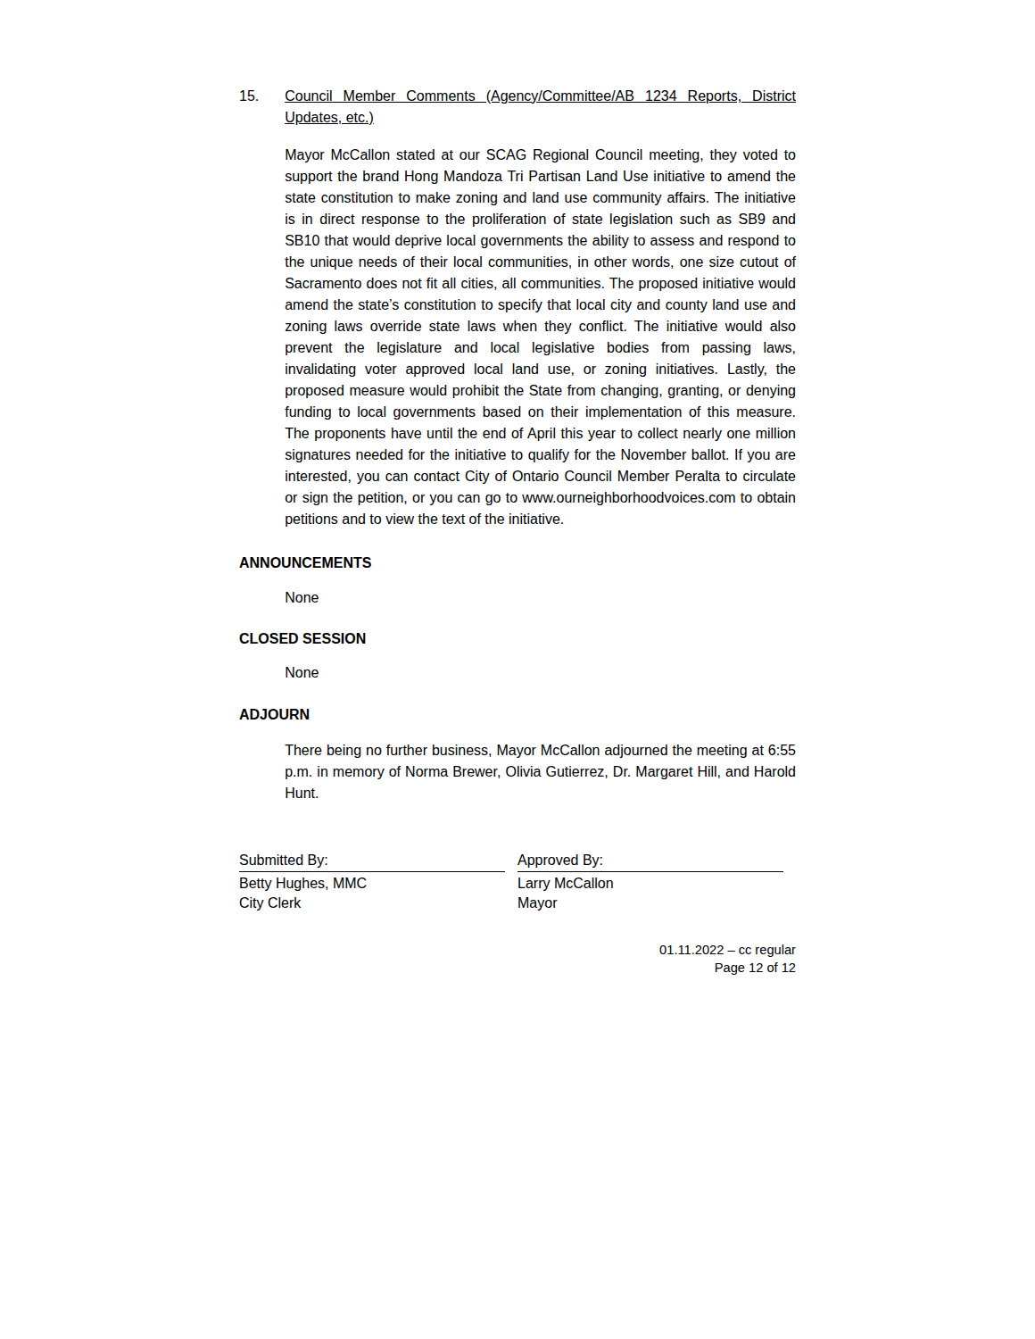15.
Council Member Comments (Agency/Committee/AB 1234 Reports, District Updates, etc.)
Mayor McCallon stated at our SCAG Regional Council meeting, they voted to support the brand Hong Mandoza Tri Partisan Land Use initiative to amend the state constitution to make zoning and land use community affairs. The initiative is in direct response to the proliferation of state legislation such as SB9 and SB10 that would deprive local governments the ability to assess and respond to the unique needs of their local communities, in other words, one size cutout of Sacramento does not fit all cities, all communities. The proposed initiative would amend the state’s constitution to specify that local city and county land use and zoning laws override state laws when they conflict. The initiative would also prevent the legislature and local legislative bodies from passing laws, invalidating voter approved local land use, or zoning initiatives. Lastly, the proposed measure would prohibit the State from changing, granting, or denying funding to local governments based on their implementation of this measure. The proponents have until the end of April this year to collect nearly one million signatures needed for the initiative to qualify for the November ballot. If you are interested, you can contact City of Ontario Council Member Peralta to circulate or sign the petition, or you can go to www.ourneighborhoodvoices.com to obtain petitions and to view the text of the initiative.
Announcements
None
Closed Session
None
Adjourn
There being no further business, Mayor McCallon adjourned the meeting at 6:55 p.m. in memory of Norma Brewer, Olivia Gutierrez, Dr. Margaret Hill, and Harold Hunt.
| Submitted By: | Approved By: |
| Betty Hughes, MMC City Clerk | Larry McCallon Mayor |
01.11.2022 – cc regular
Page 12 of 12